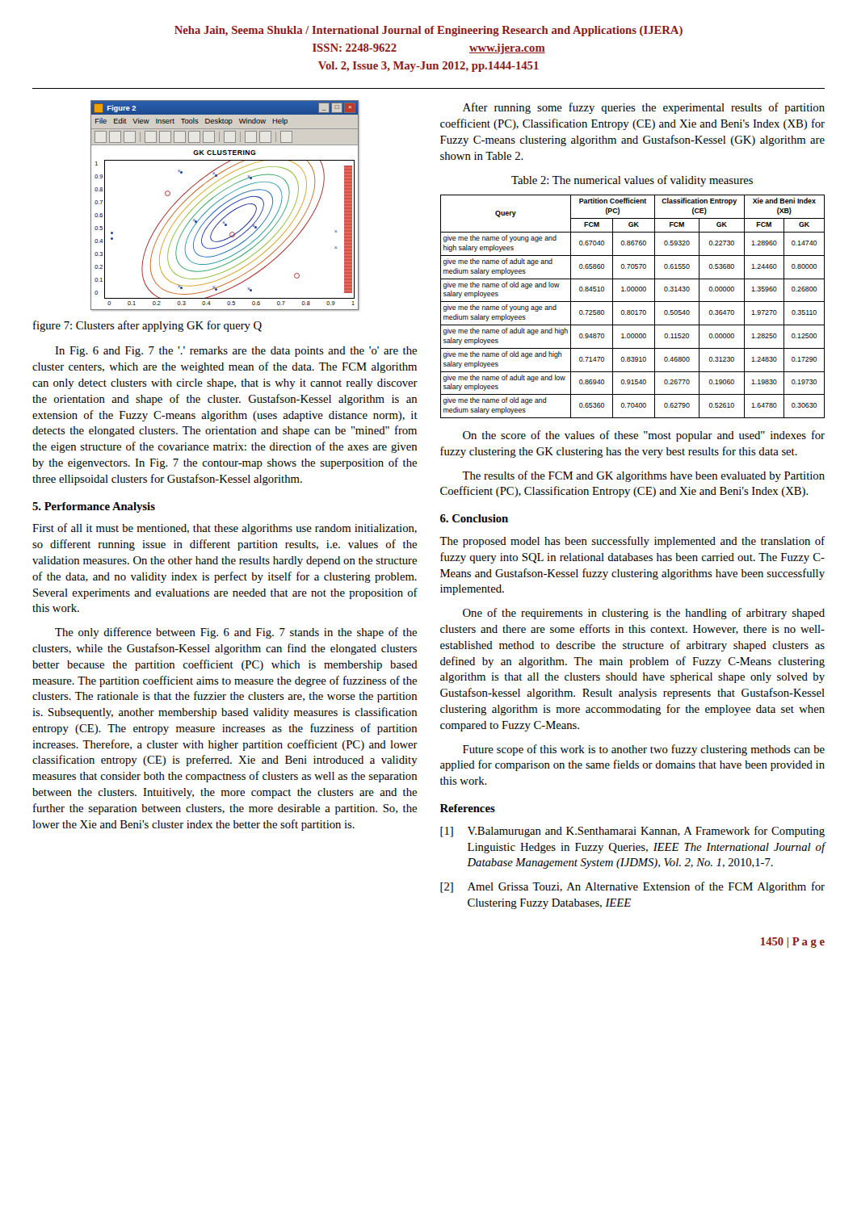Neha Jain, Seema Shukla / International Journal of Engineering Research and Applications (IJERA)
ISSN: 2248-9622 www.ijera.com
Vol. 2, Issue 3, May-Jun 2012, pp.1444-1451
Figure 2
_
□
×
File Edit View Insert Tools Desktop Window Help
GK CLUSTERING
1 0.9 0.8 0.7 0.6 0.5 0.4 0.3 0.2 0.1 0
×
×
×
×
×
×
×
×
×
×
×
0 0.1 0.2 0.3 0.4 0.5 0.6 0.7 0.8 0.9 1
figure 7: Clusters after applying GK for query Q
In Fig. 6 and Fig. 7 the '.' remarks are the data points and the 'o' are the cluster centers, which are the weighted mean of the data. The FCM algorithm can only detect clusters with circle shape, that is why it cannot really discover the orientation and shape of the cluster. Gustafson-Kessel algorithm is an extension of the Fuzzy C-means algorithm (uses adaptive distance norm), it detects the elongated clusters. The orientation and shape can be "mined" from the eigen structure of the covariance matrix: the direction of the axes are given by the eigenvectors. In Fig. 7 the contour-map shows the superposition of the three ellipsoidal clusters for Gustafson-Kessel algorithm.
5. Performance Analysis
First of all it must be mentioned, that these algorithms use random initialization, so different running issue in different partition results, i.e. values of the validation measures. On the other hand the results hardly depend on the structure of the data, and no validity index is perfect by itself for a clustering problem. Several experiments and evaluations are needed that are not the proposition of this work.
The only difference between Fig. 6 and Fig. 7 stands in the shape of the clusters, while the Gustafson-Kessel algorithm can find the elongated clusters better because the partition coefficient (PC) which is membership based measure. The partition coefficient aims to measure the degree of fuzziness of the clusters. The rationale is that the fuzzier the clusters are, the worse the partition is. Subsequently, another membership based validity measures is classification entropy (CE). The entropy measure increases as the fuzziness of partition increases. Therefore, a cluster with higher partition coefficient (PC) and lower classification entropy (CE) is preferred. Xie and Beni introduced a validity measures that consider both the compactness of clusters as well as the separation between the clusters. Intuitively, the more compact the clusters are and the further the separation between clusters, the more desirable a partition. So, the lower the Xie and Beni's cluster index the better the soft partition is.
After running some fuzzy queries the experimental results of partition coefficient (PC), Classification Entropy (CE) and Xie and Beni's Index (XB) for Fuzzy C-means clustering algorithm and Gustafson-Kessel (GK) algorithm are shown in Table 2.
Table 2: The numerical values of validity measures
| Query | Partition Coefficient (PC) | Classification Entropy (CE) | Xie and Beni Index (XB) |
| --- | --- | --- | --- |
| FCM | GK | FCM | GK | FCM | GK |
| give me the name of young age and high salary employees | 0.67040 | 0.86760 | 0.59320 | 0.22730 | 1.28960 | 0.14740 |
| give me the name of adult age and medium salary employees | 0.65860 | 0.70570 | 0.61550 | 0.53680 | 1.24460 | 0.80000 |
| give me the name of old age and low salary employees | 0.84510 | 1.00000 | 0.31430 | 0.00000 | 1.35960 | 0.26800 |
| give me the name of young age and medium salary employees | 0.72580 | 0.80170 | 0.50540 | 0.36470 | 1.97270 | 0.35110 |
| give me the name of adult age and high salary employees | 0.94870 | 1.00000 | 0.11520 | 0.00000 | 1.28250 | 0.12500 |
| give me the name of old age and high salary employees | 0.71470 | 0.83910 | 0.46800 | 0.31230 | 1.24830 | 0.17290 |
| give me the name of adult age and low salary employees | 0.86940 | 0.91540 | 0.26770 | 0.19060 | 1.19830 | 0.19730 |
| give me the name of old age and medium salary employees | 0.65360 | 0.70400 | 0.62790 | 0.52610 | 1.64780 | 0.30630 |
On the score of the values of these "most popular and used" indexes for fuzzy clustering the GK clustering has the very best results for this data set.
The results of the FCM and GK algorithms have been evaluated by Partition Coefficient (PC), Classification Entropy (CE) and Xie and Beni's Index (XB).
6. Conclusion
The proposed model has been successfully implemented and the translation of fuzzy query into SQL in relational databases has been carried out. The Fuzzy C-Means and Gustafson-Kessel fuzzy clustering algorithms have been successfully implemented.
One of the requirements in clustering is the handling of arbitrary shaped clusters and there are some efforts in this context. However, there is no well-established method to describe the structure of arbitrary shaped clusters as defined by an algorithm. The main problem of Fuzzy C-Means clustering algorithm is that all the clusters should have spherical shape only solved by Gustafson-kessel algorithm. Result analysis represents that Gustafson-Kessel clustering algorithm is more accommodating for the employee data set when compared to Fuzzy C-Means.
Future scope of this work is to another two fuzzy clustering methods can be applied for comparison on the same fields or domains that have been provided in this work.
References
[1]
V.Balamurugan and K.Senthamarai Kannan, A Framework for Computing Linguistic Hedges in Fuzzy Queries, IEEE The International Journal of Database Management System (IJDMS), Vol. 2, No. 1, 2010,1-7.
[2]
Amel Grissa Touzi, An Alternative Extension of the FCM Algorithm for Clustering Fuzzy Databases, IEEE
1450 | P a g e